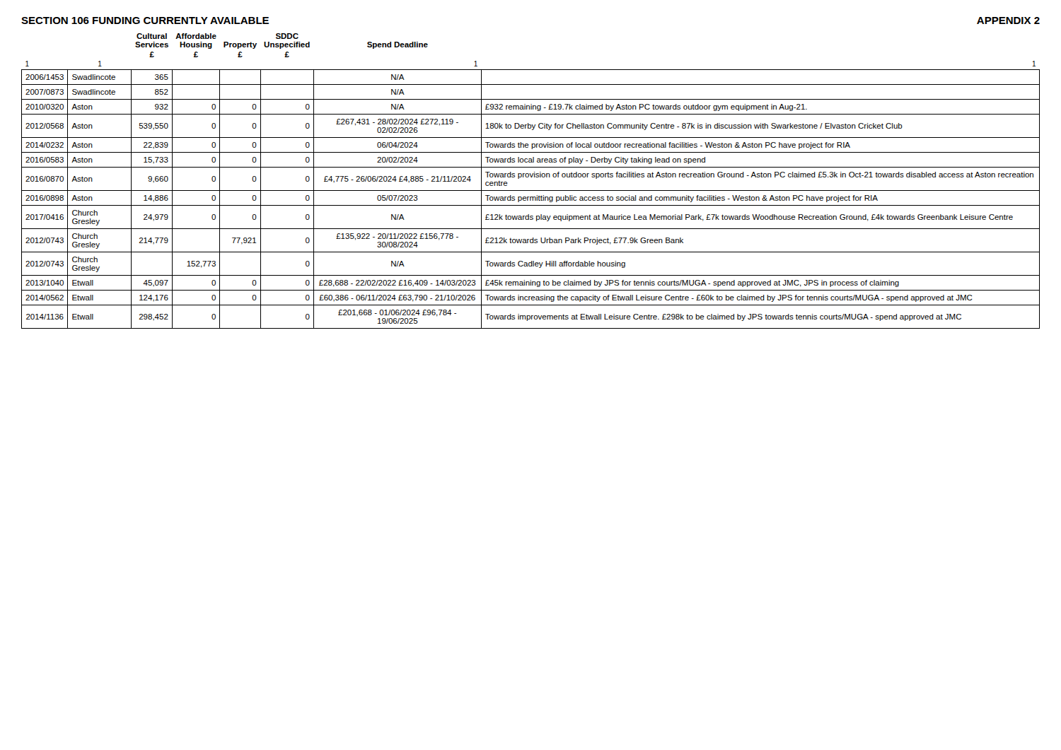SECTION 106 FUNDING CURRENTLY AVAILABLE APPENDIX 2
| | | Cultural Services | Affordable Housing | Property | SDDC Unspecified | Spend Deadline | |
| --- | --- | --- | --- | --- | --- | --- | --- |
| | | £ | £ | £ | £ | | |
| 1 | 1 | | | | | 1 | 1 |
| 2006/1453 | Swadlincote | 365 | | | | N/A | |
| 2007/0873 | Swadlincote | 852 | | | | N/A | |
| 2010/0320 | Aston | 932 | 0 | 0 | 0 | N/A | £932 remaining - £19.7k claimed by Aston PC towards outdoor gym equipment in Aug-21. |
| 2012/0568 | Aston | 539,550 | 0 | 0 | 0 | £267,431 - 28/02/2024 £272,119 - 02/02/2026 | 180k to Derby City for Chellaston Community Centre - 87k is in discussion with Swarkestone / Elvaston Cricket Club |
| 2014/0232 | Aston | 22,839 | 0 | 0 | 0 | 06/04/2024 | Towards the provision of local outdoor recreational facilities - Weston & Aston PC have project for RIA |
| 2016/0583 | Aston | 15,733 | 0 | 0 | 0 | 20/02/2024 | Towards local areas of play - Derby City taking lead on spend |
| 2016/0870 | Aston | 9,660 | 0 | 0 | 0 | £4,775 - 26/06/2024 £4,885 - 21/11/2024 | Towards provision of outdoor sports facilities at Aston recreation Ground - Aston PC claimed £5.3k in Oct-21 towards disabled access at Aston recreation centre |
| 2016/0898 | Aston | 14,886 | 0 | 0 | 0 | 05/07/2023 | Towards permitting public access to social and community facilities - Weston & Aston PC have project for RIA |
| 2017/0416 | Church Gresley | 24,979 | 0 | 0 | 0 | N/A | £12k towards play equipment at Maurice Lea Memorial Park, £7k towards Woodhouse Recreation Ground, £4k towards Greenbank Leisure Centre |
| 2012/0743 | Church Gresley | 214,779 | | 77,921 | 0 | £135,922 - 20/11/2022 £156,778 - 30/08/2024 | £212k towards Urban Park Project, £77.9k Green Bank |
| 2012/0743 | Church Gresley | | 152,773 | | 0 | N/A | Towards Cadley Hill affordable housing |
| 2013/1040 | Etwall | 45,097 | 0 | 0 | 0 | £28,688 - 22/02/2022 £16,409 - 14/03/2023 | £45k remaining to be claimed by JPS for tennis courts/MUGA - spend approved at JMC, JPS in process of claiming |
| 2014/0562 | Etwall | 124,176 | 0 | 0 | 0 | £60,386 - 06/11/2024 £63,790 - 21/10/2026 | Towards increasing the capacity of Etwall Leisure Centre - £60k to be claimed by JPS for tennis courts/MUGA - spend approved at JMC |
| 2014/1136 | Etwall | 298,452 | 0 | | 0 | £201,668 - 01/06/2024 £96,784 - 19/06/2025 | Towards improvements at Etwall Leisure Centre. £298k to be claimed by JPS towards tennis courts/MUGA - spend approved at JMC |